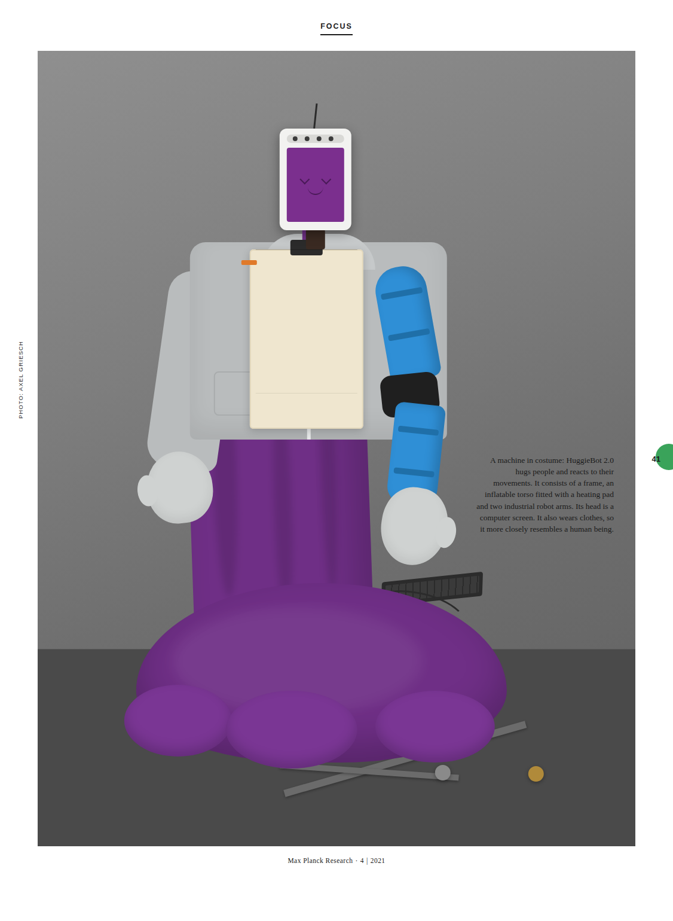Focus
Photo: Axel Griesch
41
A machine in costume: HuggieBot 2.0 hugs people and reacts to their movements. It consists of a frame, an inflatable torso fitted with a heating pad and two industrial robot arms. Its head is a computer screen. It also wears clothes, so it more closely resembles a human being.
Max Planck Research·4|2021